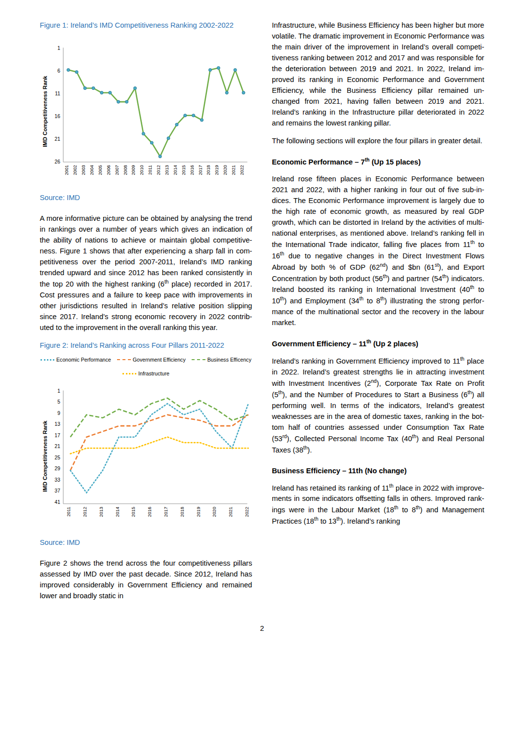Figure 1: Ireland’s IMD Competitiveness Ranking 2002-2022
IMD Competitiveness Rank 1 6 11 16 21 26 2001 2002 2003 2004 2005 2006 2007 2008 2009 2010 2011 2012 2013 2014 2015 2016 2017 2018 2019 2020 2021 2022
Source: IMD
A more informative picture can be obtained by analysing the trend in rankings over a number of years which gives an indication of the ability of nations to achieve or maintain global competitiveness. Figure 1 shows that after experiencing a sharp fall in competitiveness over the period 2007-2011, Ireland’s IMD ranking trended upward and since 2012 has been ranked consistently in the top 20 with the highest ranking (6th place) recorded in 2017. Cost pressures and a failure to keep pace with improvements in other jurisdictions resulted in Ireland’s relative position slipping since 2017. Ireland’s strong economic recovery in 2022 contributed to the improvement in the overall ranking this year.
Figure 2: Ireland’s Ranking across Four Pillars 2011-2022
Economic Performance
Government Efficiency
Business Efficency
Infrastructure
IMD Competitiveness Rank 1 5 9 13 17 21 25 29 33 37 41 2011 2012 2013 2014 2015 2016 2017 2018 2019 2020 2021 2022
Source: IMD
Figure 2 shows the trend across the four competitiveness pillars assessed by IMD over the past decade. Since 2012, Ireland has improved considerably in Government Efficiency and remained lower and broadly static in
Infrastructure, while Business Efficiency has been higher but more volatile. The dramatic improvement in Economic Performance was the main driver of the improvement in Ireland’s overall competitiveness ranking between 2012 and 2017 and was responsible for the deterioration between 2019 and 2021. In 2022, Ireland improved its ranking in Economic Performance and Government Efficiency, while the Business Efficiency pillar remained unchanged from 2021, having fallen between 2019 and 2021. Ireland’s ranking in the Infrastructure pillar deteriorated in 2022 and remains the lowest ranking pillar.
The following sections will explore the four pillars in greater detail.
Economic Performance – 7th (Up 15 places)
Ireland rose fifteen places in Economic Performance between 2021 and 2022, with a higher ranking in four out of five sub-indices. The Economic Performance improvement is largely due to the high rate of economic growth, as measured by real GDP growth, which can be distorted in Ireland by the activities of multinational enterprises, as mentioned above. Ireland’s ranking fell in the International Trade indicator, falling five places from 11th to 16th due to negative changes in the Direct Investment Flows Abroad by both % of GDP (62nd) and $bn (61st), and Export Concentration by both product (56th) and partner (54th) indicators. Ireland boosted its ranking in International Investment (40th to 10th) and Employment (34th to 8th) illustrating the strong performance of the multinational sector and the recovery in the labour market.
Government Efficiency – 11th (Up 2 places)
Ireland’s ranking in Government Efficiency improved to 11th place in 2022. Ireland’s greatest strengths lie in attracting investment with Investment Incentives (2nd), Corporate Tax Rate on Profit (5th), and the Number of Procedures to Start a Business (6th) all performing well. In terms of the indicators, Ireland’s greatest weaknesses are in the area of domestic taxes, ranking in the bottom half of countries assessed under Consumption Tax Rate (53rd), Collected Personal Income Tax (40th) and Real Personal Taxes (38th).
Business Efficiency – 11th (No change)
Ireland has retained its ranking of 11th place in 2022 with improvements in some indicators offsetting falls in others. Improved rankings were in the Labour Market (18th to 8th) and Management Practices (18th to 13th). Ireland’s ranking
2